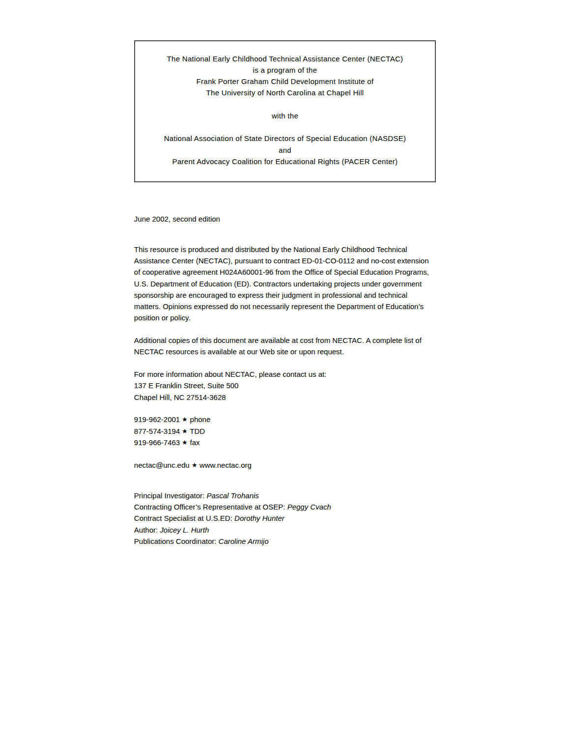The National Early Childhood Technical Assistance Center (NECTAC)
is a program of the
Frank Porter Graham Child Development Institute of
The University of North Carolina at Chapel Hill
with the
National Association of State Directors of Special Education (NASDSE)
and
Parent Advocacy Coalition for Educational Rights (PACER Center)
June 2002, second edition
This resource is produced and distributed by the National Early Childhood Technical Assistance Center (NECTAC), pursuant to contract ED-01-CO-0112 and no-cost extension of cooperative agreement H024A60001-96 from the Office of Special Education Programs, U.S. Department of Education (ED). Contractors undertaking projects under government sponsorship are encouraged to express their judgment in professional and technical matters. Opinions expressed do not necessarily represent the Department of Education’s position or policy.
Additional copies of this document are available at cost from NECTAC. A complete list of NECTAC resources is available at our Web site or upon request.
For more information about NECTAC, please contact us at:
137 E Franklin Street, Suite 500
Chapel Hill, NC 27514-3628
919-962-2001 ★ phone
877-574-3194 ★ TDD
919-966-7463 ★ fax
nectac@unc.edu ★ www.nectac.org
Principal Investigator: Pascal Trohanis
Contracting Officer’s Representative at OSEP: Peggy Cvach
Contract Specialist at U.S.ED: Dorothy Hunter
Author: Joicey L. Hurth
Publications Coordinator: Caroline Armijo